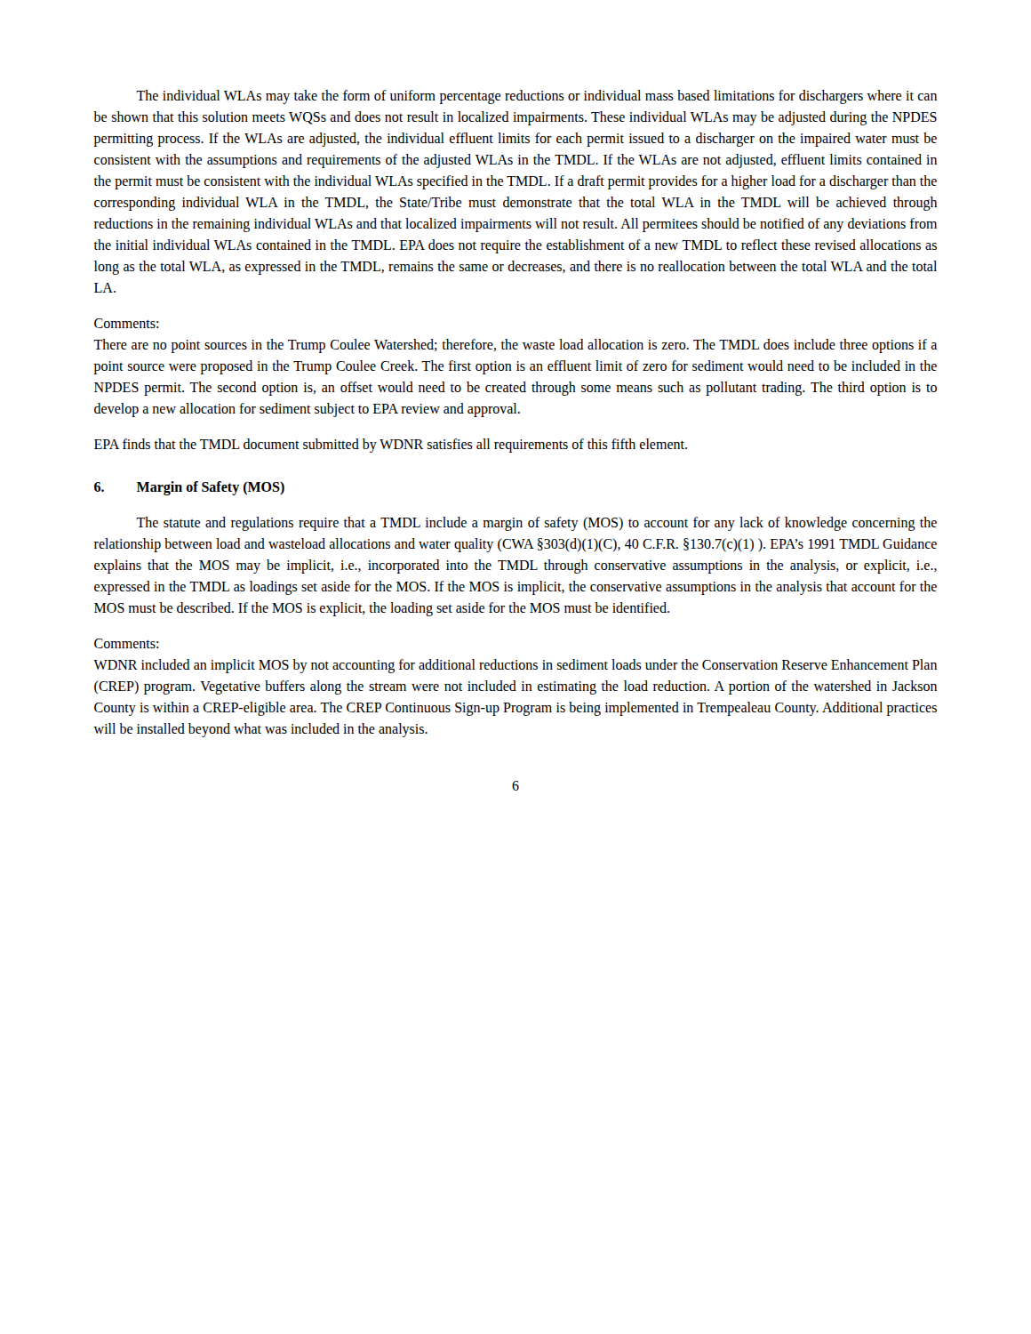The individual WLAs may take the form of uniform percentage reductions or individual mass based limitations for dischargers where it can be shown that this solution meets WQSs and does not result in localized impairments. These individual WLAs may be adjusted during the NPDES permitting process. If the WLAs are adjusted, the individual effluent limits for each permit issued to a discharger on the impaired water must be consistent with the assumptions and requirements of the adjusted WLAs in the TMDL. If the WLAs are not adjusted, effluent limits contained in the permit must be consistent with the individual WLAs specified in the TMDL. If a draft permit provides for a higher load for a discharger than the corresponding individual WLA in the TMDL, the State/Tribe must demonstrate that the total WLA in the TMDL will be achieved through reductions in the remaining individual WLAs and that localized impairments will not result. All permitees should be notified of any deviations from the initial individual WLAs contained in the TMDL. EPA does not require the establishment of a new TMDL to reflect these revised allocations as long as the total WLA, as expressed in the TMDL, remains the same or decreases, and there is no reallocation between the total WLA and the total LA.
Comments:
There are no point sources in the Trump Coulee Watershed; therefore, the waste load allocation is zero. The TMDL does include three options if a point source were proposed in the Trump Coulee Creek. The first option is an effluent limit of zero for sediment would need to be included in the NPDES permit. The second option is, an offset would need to be created through some means such as pollutant trading. The third option is to develop a new allocation for sediment subject to EPA review and approval.
EPA finds that the TMDL document submitted by WDNR satisfies all requirements of this fifth element.
6. Margin of Safety (MOS)
The statute and regulations require that a TMDL include a margin of safety (MOS) to account for any lack of knowledge concerning the relationship between load and wasteload allocations and water quality (CWA §303(d)(1)(C), 40 C.F.R. §130.7(c)(1) ). EPA’s 1991 TMDL Guidance explains that the MOS may be implicit, i.e., incorporated into the TMDL through conservative assumptions in the analysis, or explicit, i.e., expressed in the TMDL as loadings set aside for the MOS. If the MOS is implicit, the conservative assumptions in the analysis that account for the MOS must be described. If the MOS is explicit, the loading set aside for the MOS must be identified.
Comments:
WDNR included an implicit MOS by not accounting for additional reductions in sediment loads under the Conservation Reserve Enhancement Plan (CREP) program. Vegetative buffers along the stream were not included in estimating the load reduction. A portion of the watershed in Jackson County is within a CREP-eligible area. The CREP Continuous Sign-up Program is being implemented in Trempealeau County. Additional practices will be installed beyond what was included in the analysis.
6